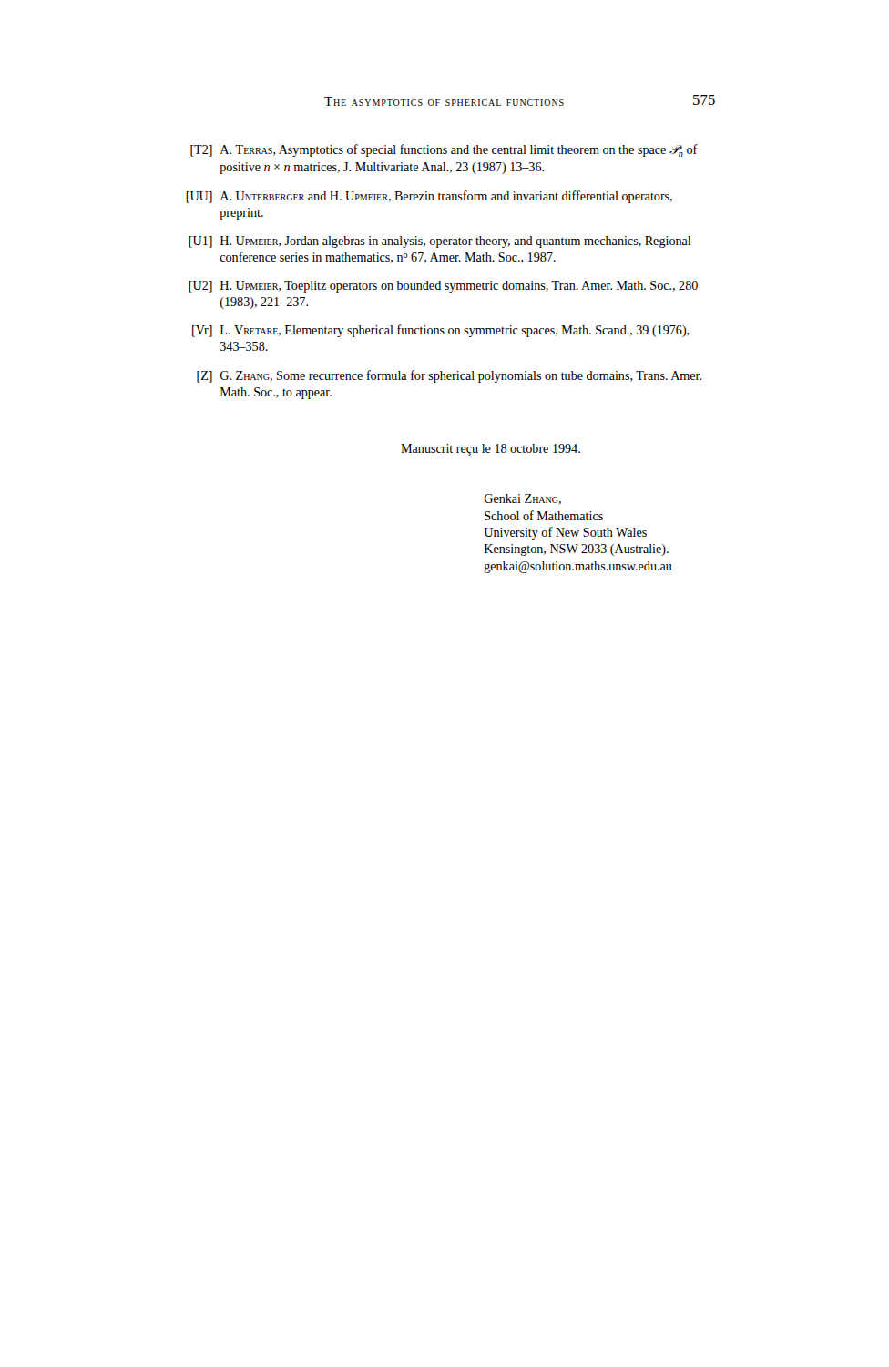The asymptotics of spherical functions 575
[T2] A. Terras, Asymptotics of special functions and the central limit theorem on the space 𝒫n of positive n × n matrices, J. Multivariate Anal., 23 (1987) 13–36.
[UU] A. Unterberger and H. Upmeier, Berezin transform and invariant differential operators, preprint.
[U1] H. Upmeier, Jordan algebras in analysis, operator theory, and quantum mechanics, Regional conference series in mathematics, no 67, Amer. Math. Soc., 1987.
[U2] H. Upmeier, Toeplitz operators on bounded symmetric domains, Tran. Amer. Math. Soc., 280 (1983), 221–237.
[Vr] L. Vretare, Elementary spherical functions on symmetric spaces, Math. Scand., 39 (1976), 343–358.
[Z] G. Zhang, Some recurrence formula for spherical polynomials on tube domains, Trans. Amer. Math. Soc., to appear.
Manuscrit reçu le 18 octobre 1994.
Genkai Zhang,
School of Mathematics
University of New South Wales
Kensington, NSW 2033 (Australie).
genkai@solution.maths.unsw.edu.au